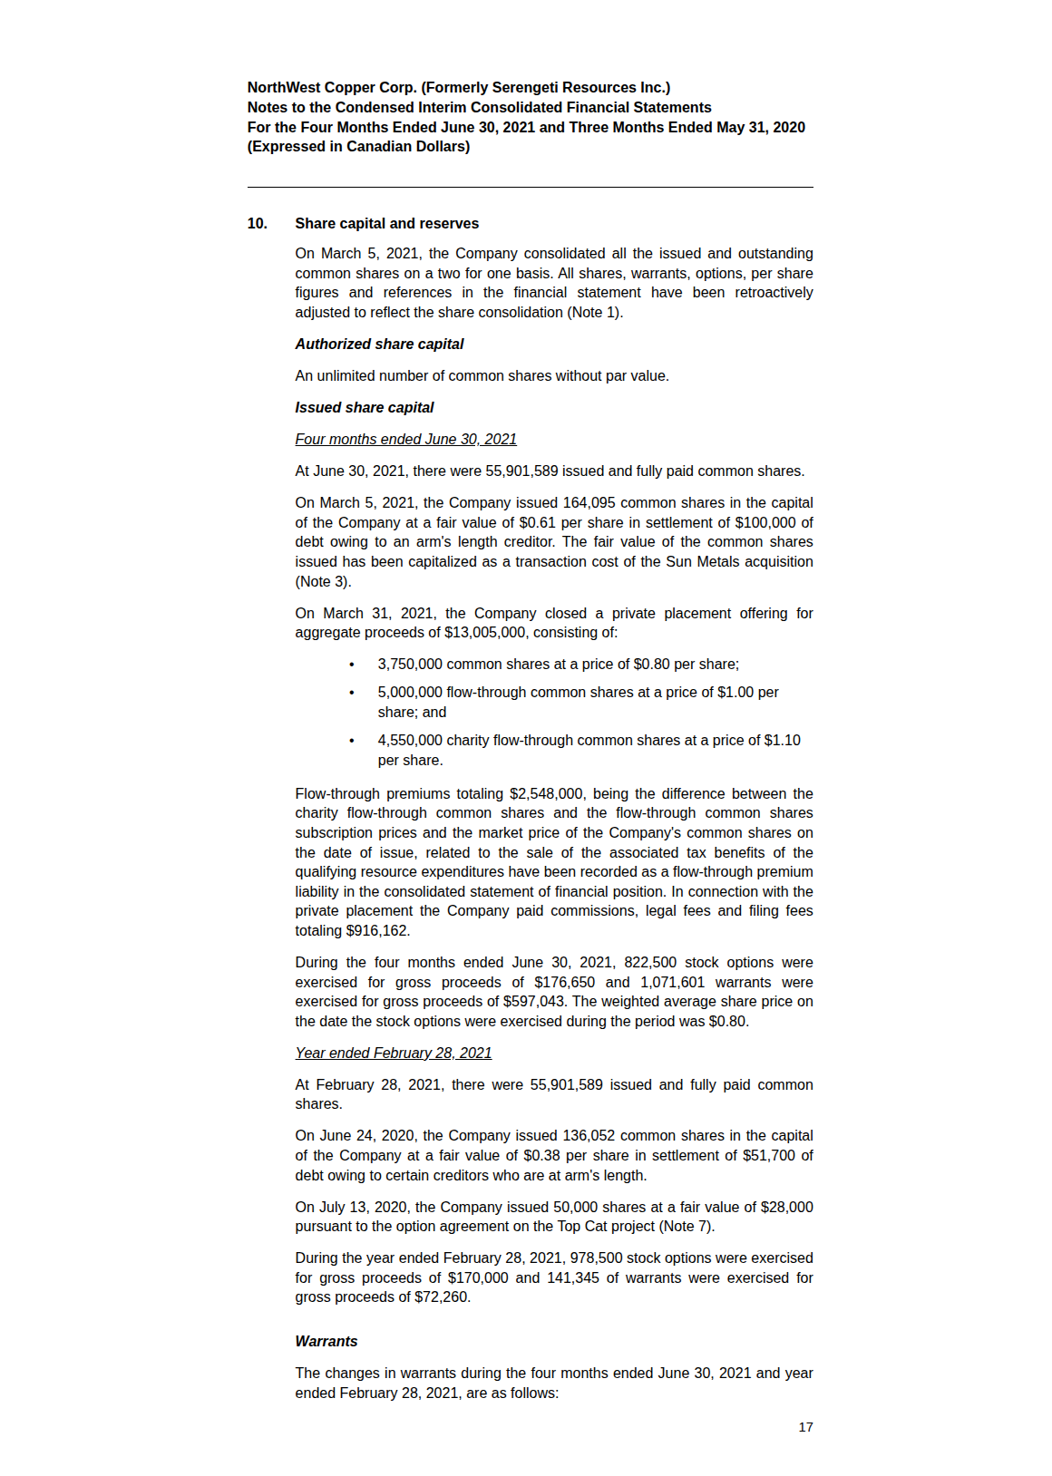NorthWest Copper Corp. (Formerly Serengeti Resources Inc.)
Notes to the Condensed Interim Consolidated Financial Statements
For the Four Months Ended June 30, 2021 and Three Months Ended May 31, 2020
(Expressed in Canadian Dollars)
10.
Share capital and reserves
On March 5, 2021, the Company consolidated all the issued and outstanding common shares on a two for one basis. All shares, warrants, options, per share figures and references in the financial statement have been retroactively adjusted to reflect the share consolidation (Note 1).
Authorized share capital
An unlimited number of common shares without par value.
Issued share capital
Four months ended June 30, 2021
At June 30, 2021, there were 55,901,589 issued and fully paid common shares.
On March 5, 2021, the Company issued 164,095 common shares in the capital of the Company at a fair value of $0.61 per share in settlement of $100,000 of debt owing to an arm's length creditor. The fair value of the common shares issued has been capitalized as a transaction cost of the Sun Metals acquisition (Note 3).
On March 31, 2021, the Company closed a private placement offering for aggregate proceeds of $13,005,000, consisting of:
3,750,000 common shares at a price of $0.80 per share;
5,000,000 flow-through common shares at a price of $1.00 per share; and
4,550,000 charity flow-through common shares at a price of $1.10 per share.
Flow-through premiums totaling $2,548,000, being the difference between the charity flow-through common shares and the flow-through common shares subscription prices and the market price of the Company's common shares on the date of issue, related to the sale of the associated tax benefits of the qualifying resource expenditures have been recorded as a flow-through premium liability in the consolidated statement of financial position. In connection with the private placement the Company paid commissions, legal fees and filing fees totaling $916,162.
During the four months ended June 30, 2021, 822,500 stock options were exercised for gross proceeds of $176,650 and 1,071,601 warrants were exercised for gross proceeds of $597,043. The weighted average share price on the date the stock options were exercised during the period was $0.80.
Year ended February 28, 2021
At February 28, 2021, there were 55,901,589 issued and fully paid common shares.
On June 24, 2020, the Company issued 136,052 common shares in the capital of the Company at a fair value of $0.38 per share in settlement of $51,700 of debt owing to certain creditors who are at arm's length.
On July 13, 2020, the Company issued 50,000 shares at a fair value of $28,000 pursuant to the option agreement on the Top Cat project (Note 7).
During the year ended February 28, 2021, 978,500 stock options were exercised for gross proceeds of $170,000 and 141,345 of warrants were exercised for gross proceeds of $72,260.
Warrants
The changes in warrants during the four months ended June 30, 2021 and year ended February 28, 2021, are as follows:
17